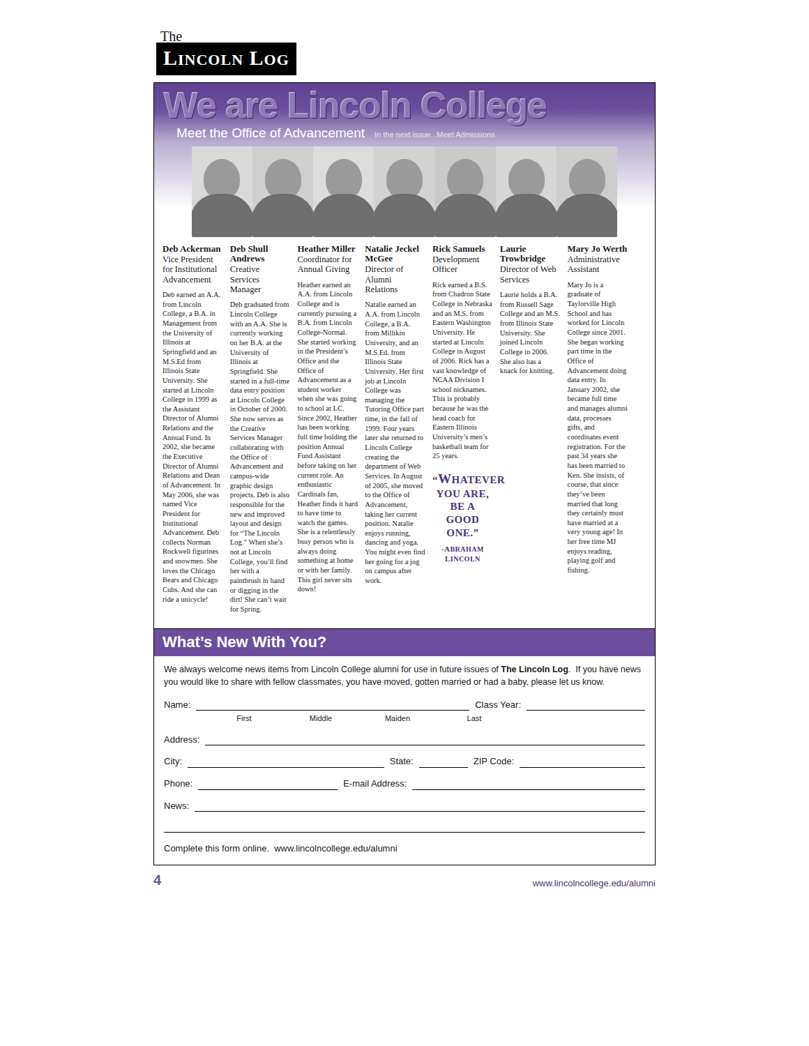The
LINCOLN LOG
We are Lincoln College
Meet the Office of Advancement In the next issue...Meet Admissions
Deb Ackerman
Vice President for Institutional Advancement
Deb earned an A.A. from Lincoln College, a B.A. in Management from the University of Illinois at Springfield and an M.S.Ed from Illinois State University. She started at Lincoln College in 1999 as the Assistant Director of Alumni Relations and the Annual Fund. In 2002, she became the Executive Director of Alumni Relations and Dean of Advancement. In May 2006, she was named Vice President for Institutional Advancement. Deb collects Norman Rockwell figurines and snowmen. She loves the Chicago Bears and Chicago Cubs. And she can ride a unicycle!
Deb Shull Andrews
Creative Services Manager
Deb graduated from Lincoln College with an A.A. She is currently working on her B.A. at the University of Illinois at Springfield. She started in a full-time data entry position at Lincoln College in October of 2000. She now serves as the Creative Services Manager collaborating with the Office of Advancement and campus-wide graphic design projects. Deb is also responsible for the new and improved layout and design for “The Lincoln Log.” When she’s not at Lincoln College, you’ll find her with a paintbrush in hand or digging in the dirt! She can’t wait for Spring.
Heather Miller
Coordinator for Annual Giving
Heather earned an A.A. from Lincoln College and is currently pursuing a B.A. from Lincoln College-Normal. She started working in the President’s Office and the Office of Advancement as a student worker when she was going to school at LC. Since 2002, Heather has been working full time holding the position Annual Fund Assistant before taking on her current role. An enthusiastic Cardinals fan, Heather finds it hard to have time to watch the games. She is a relentlessly busy person who is always doing something at home or with her family. This girl never sits down!
Natalie Jeckel McGee
Director of Alumni Relations
Natalie earned an A.A. from Lincoln College, a B.A. from Millikin University, and an M.S.Ed. from Illinois State University. Her first job at Lincoln College was managing the Tutoring Office part time, in the fall of 1999. Four years later she returned to Lincoln College creating the department of Web Services. In August of 2005, she moved to the Office of Advancement, taking her current position. Natalie enjoys running, dancing and yoga. You might even find her going for a jog on campus after work.
Rick Samuels
Development Officer
Rick earned a B.S. from Chadron State College in Nebraska and an M.S. from Eastern Washington University. He started at Lincoln College in August of 2006. Rick has a vast knowledge of NCAA Division I school nicknames. This is probably because he was the head coach for Eastern Illinois University’s men’s basketball team for 25 years.
“WHATEVER YOU ARE, BE A GOOD ONE.”
-ABRAHAM LINCOLN
Laurie Trowbridge
Director of Web Services
Laurie holds a B.A. from Russell Sage College and an M.S. from Illinois State University. She joined Lincoln College in 2006. She also has a knack for knitting.
Mary Jo Werth
Administrative Assistant
Mary Jo is a graduate of Taylorville High School and has worked for Lincoln College since 2001. She began working part time in the Office of Advancement doing data entry. In January 2002, she became full time and manages alumni data, processes gifts, and coordinates event registration. For the past 34 years she has been married to Ken. She insists, of course, that since they’ve been married that long they certainly must have married at a very young age! In her free time MJ enjoys reading, playing golf and fishing.
What’s New With You?
We always welcome news items from Lincoln College alumni for use in future issues of The Lincoln Log. If you have news you would like to share with fellow classmates, you have moved, gotten married or had a baby, please let us know.
Name: Class Year:
First Middle Maiden Last
Address:
City: State: ZIP Code:
Phone: E-mail Address:
News:
Complete this form online. www.lincolncollege.edu/alumni
4
www.lincolncollege.edu/alumni